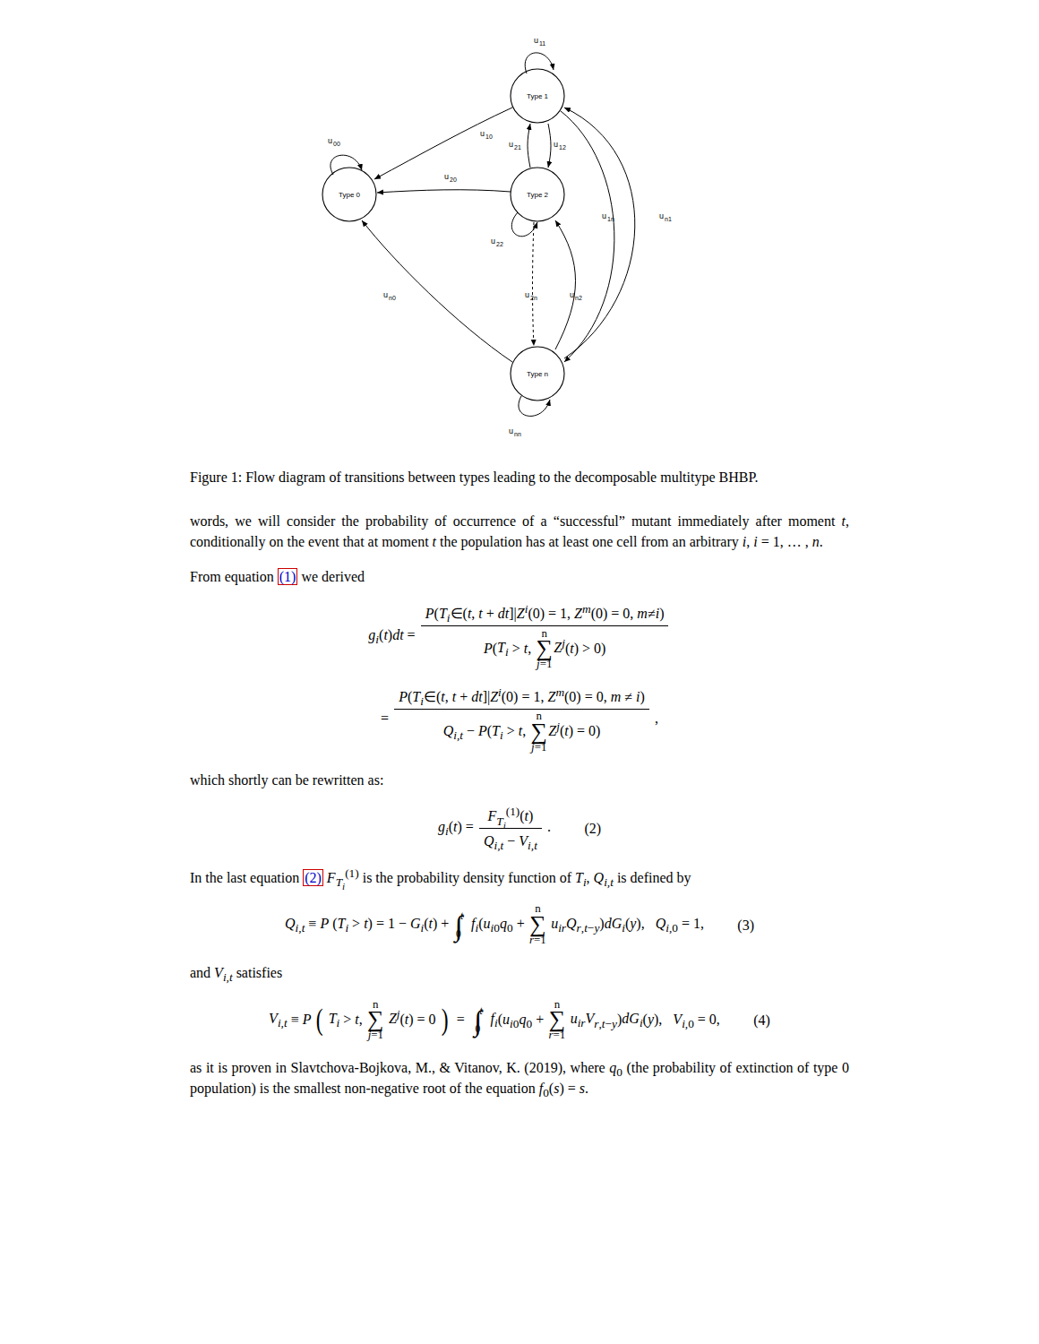Type 1 Type 0 Type 2 Type n u11 u00 u10 u20 u21 u12 u22 un0 u2n un2 u1n un1 unn
Figure 1: Flow diagram of transitions between types leading to the decomposable multitype BHBP.
words, we will consider the probability of occurrence of a “successful” mutant immediately after moment t, conditionally on the event that at moment t the population has at least one cell from an arbitrary i, i = 1, … , n.
From equation (1) we derived
gi(t)dt = P(Ti∈(t, t + dt]|Zi(0) = 1, Zm(0) = 0, m≠i) P(Ti > t, n∑j=1 Zj(t) > 0)
= P(Ti∈(t, t + dt]|Zi(0) = 1, Zm(0) = 0, m ≠ i) Qi,t − P(Ti > t, n∑j=1 Zj(t) = 0) ,
which shortly can be rewritten as:
gi(t) = FTi(1)(t) Qi,t − Vi,t .
(2)
In the last equation (2) FTi(1) is the probability density function of Ti, Qi,t is defined by
Qi,t ≡ P (Ti > t) = 1 − Gi(t) + t∫0 fi(ui0q0 + n∑r=1 uirQr,t−y)dGi(y), Qi,0 = 1,
(3)
and Vi,t satisfies
Vi,t ≡ P ( Ti > t, n∑j=1 Zj(t) = 0 ) = t∫0 fi(ui0q0 + n∑r=1 uirVr,t−y)dGi(y), Vi,0 = 0,
(4)
as it is proven in Slavtchova-Bojkova, M., & Vitanov, K. (2019), where q0 (the probability of extinction of type 0 population) is the smallest non-negative root of the equation f0(s) = s.